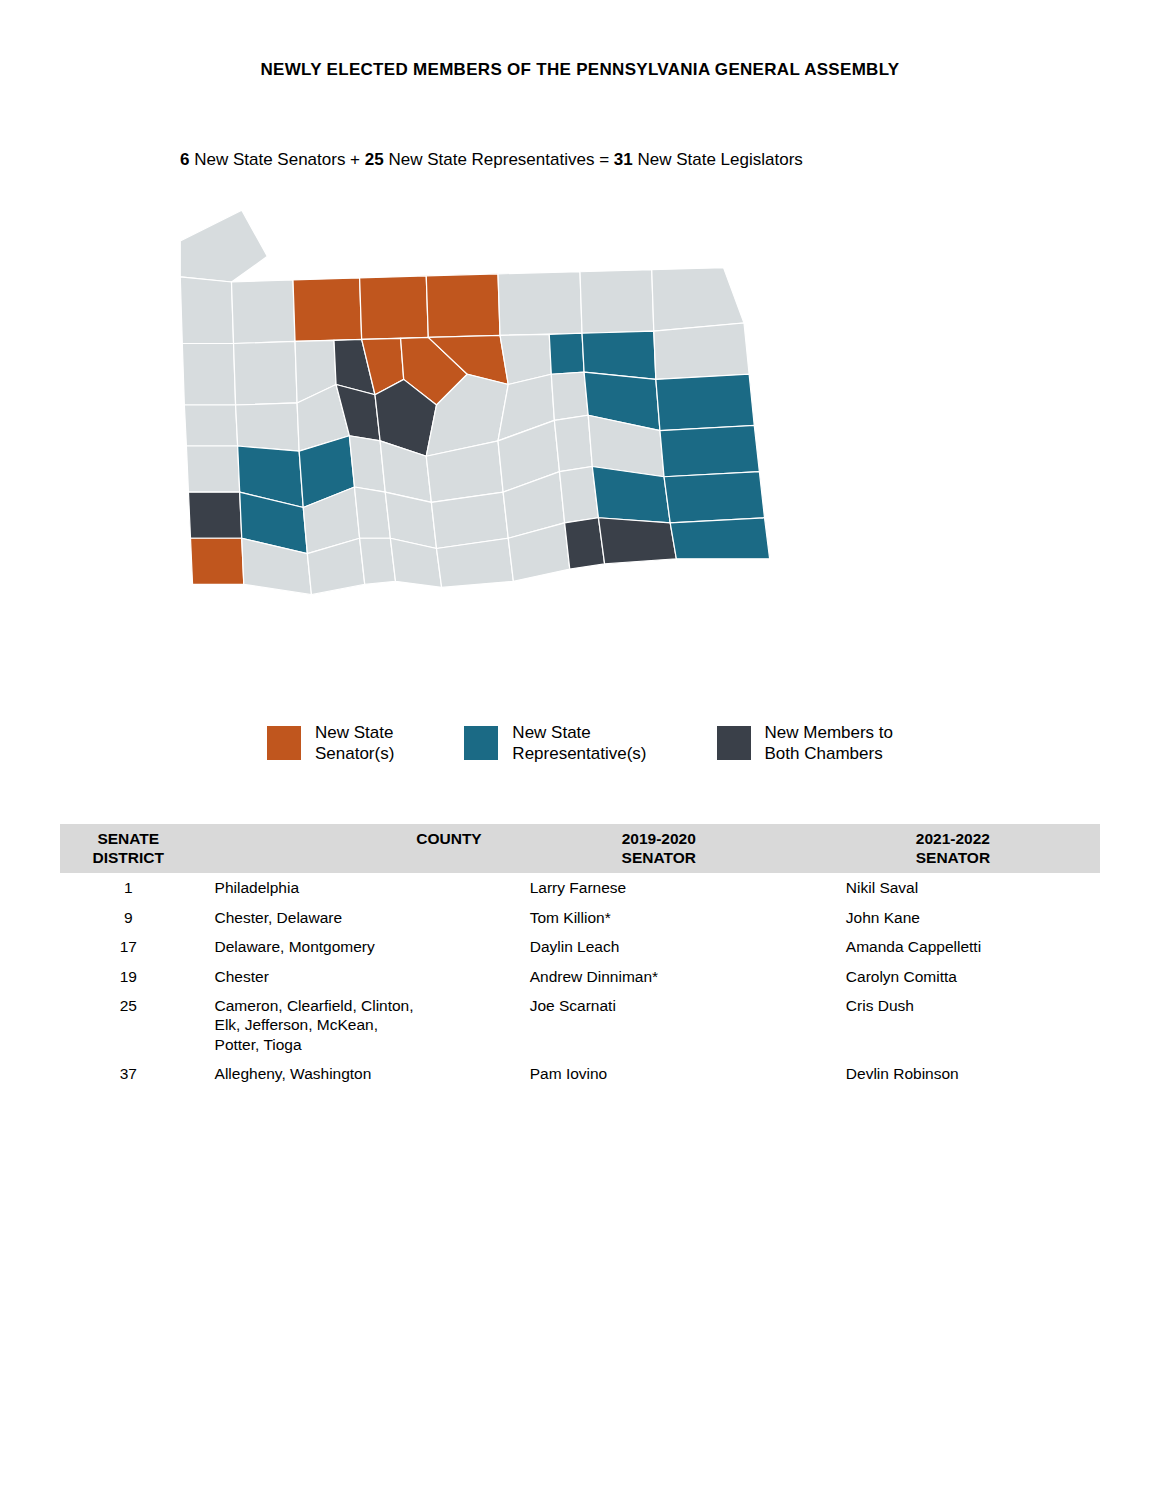NEWLY ELECTED MEMBERS OF THE PENNSYLVANIA GENERAL ASSEMBLY
6 New State Senators + 25 New State Representatives = 31 New State Legislators
New State
Senator(s)
New State
Representative(s)
New Members to
Both Chambers
| SENATE DISTRICT | COUNTY | 2019-2020 SENATOR | 2021-2022 SENATOR |
| --- | --- | --- | --- |
| 1 | Philadelphia | Larry Farnese | Nikil Saval |
| 9 | Chester, Delaware | Tom Killion* | John Kane |
| 17 | Delaware, Montgomery | Daylin Leach | Amanda Cappelletti |
| 19 | Chester | Andrew Dinniman* | Carolyn Comitta |
| 25 | Cameron, Clearfield, Clinton, Elk, Jefferson, McKean, Potter, Tioga | Joe Scarnati | Cris Dush |
| 37 | Allegheny, Washington | Pam Iovino | Devlin Robinson |